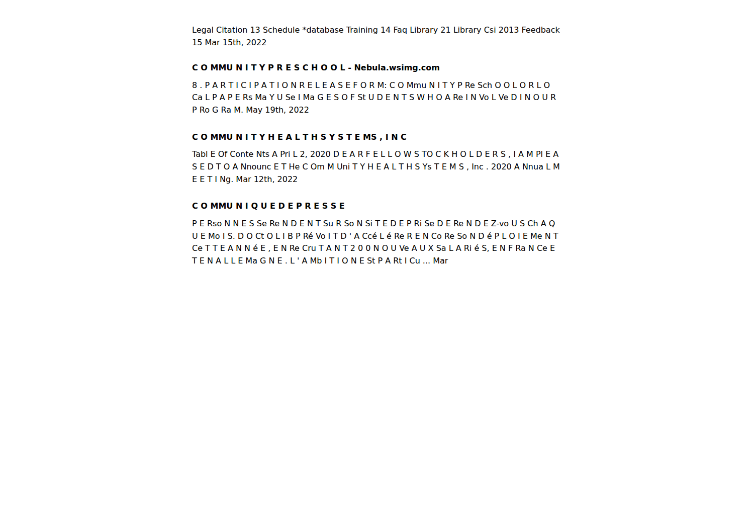Legal Citation 13 Schedule *database Training 14 Faq Library 21 Library Csi 2013 Feedback 15 Mar 15th, 2022
C O MMU N I T Y P R E S C H O O L - Nebula.wsimg.com
8 . P A R T I C I P A T I O N R E L E A S E F O R M: C O Mmu N I T Y P Re Sch O O L O R L O Ca L P A P E Rs Ma Y U Se I Ma G E S O F St U D E N T S W H O A Re I N Vo L Ve D I N O U R P Ro G Ra M. May 19th, 2022
C O MMU N I T Y H E A L T H S Y S T E MS , I N C
Tabl E Of Conte Nts A Pri L 2, 2020 D E A R F E L L O W S TO C K H O L D E R S , I A M Pl E A S E D T O A Nnounc E T He C Om M Uni T Y H E A L T H S Ys T E M S , Inc . 2020 A Nnua L M E E T I Ng. Mar 12th, 2022
C O MMU N I Q U E D E P R E S S E
P E Rso N N E S Se Re N D E N T Su R So N Si T E D E P Ri Se D E Re N D E Z-vo U S Ch A Q U E Mo I S. D O Ct O L I B P Ré Vo I T D ' A Ccé L é Re R E N Co Re So N D é P L O I E Me N T Ce T T E A N N é E , E N Re Cru T A N T 2 0 0 N O U Ve A U X Sa L A Ri é S, E N F Ra N Ce E T E N A L L E Ma G N E . L ' A Mb I T I O N E St P A Rt I Cu ... Mar